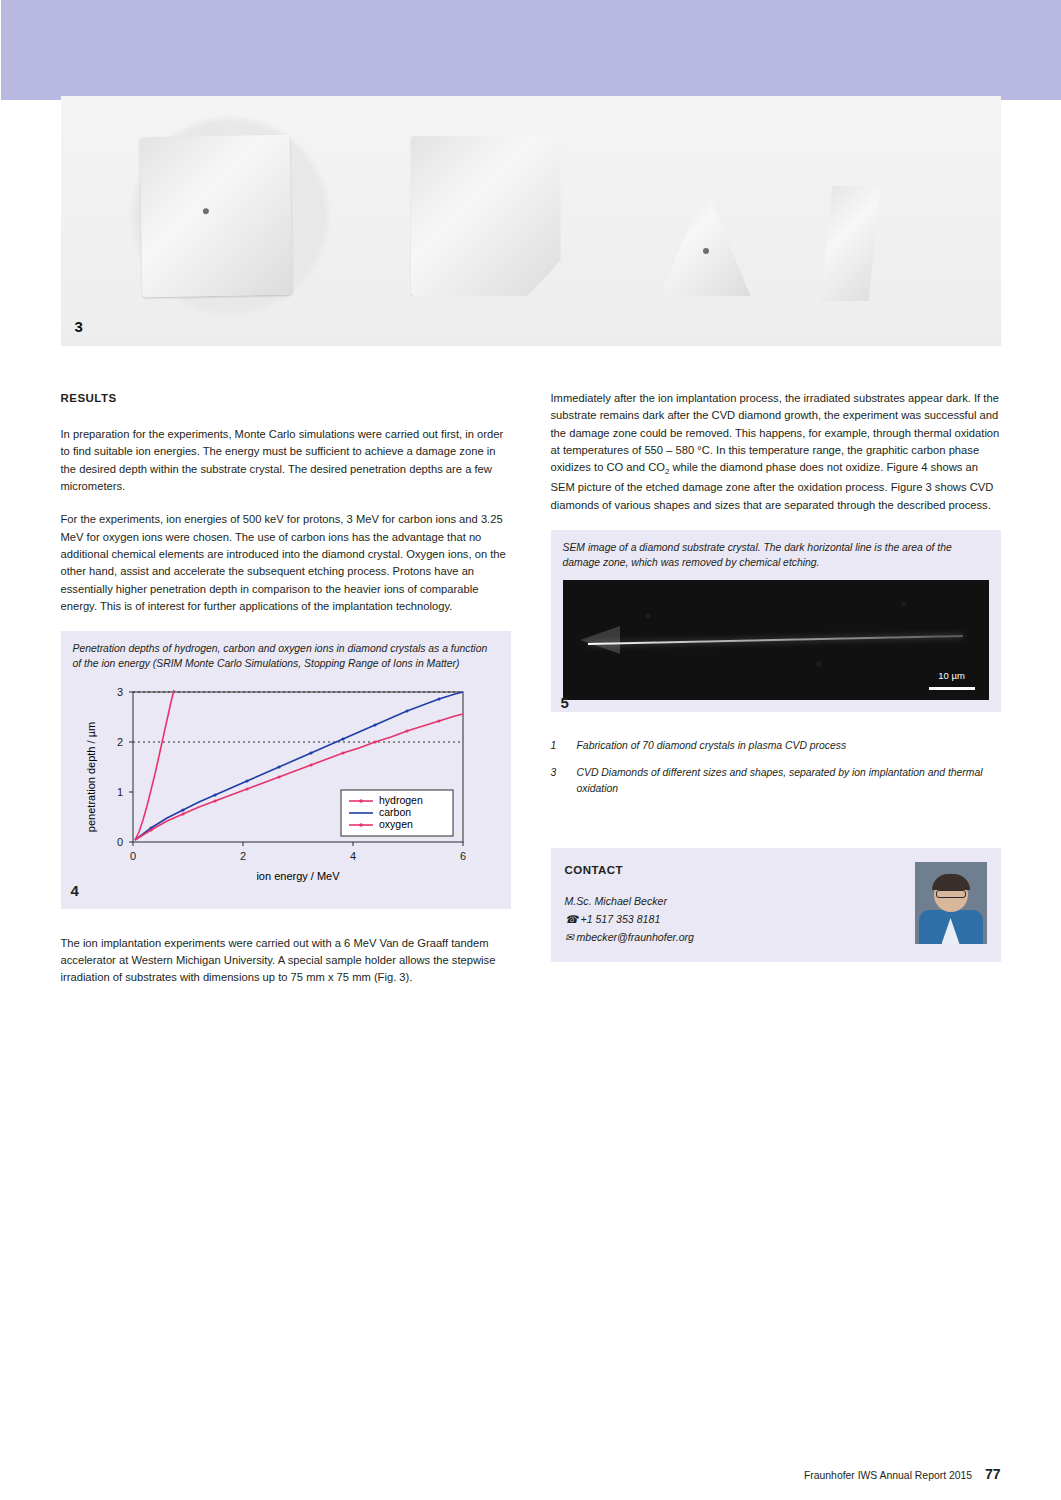3
Results
In preparation for the experiments, Monte Carlo simulations were carried out first, in order to find suitable ion energies. The energy must be sufficient to achieve a damage zone in the desired depth within the substrate crystal. The desired penetration depths are a few micrometers.
For the experiments, ion energies of 500 keV for protons, 3 MeV for carbon ions and 3.25 MeV for oxygen ions were chosen. The use of carbon ions has the advantage that no additional chemical elements are introduced into the diamond crystal. Oxygen ions, on the other hand, assist and accelerate the subsequent etching process. Protons have an essentially higher penetration depth in comparison to the heavier ions of comparable energy. This is of interest for further applications of the implantation technology.
Penetration depths of hydrogen, carbon and oxygen ions in diamond crystals as a function of the ion energy (SRIM Monte Carlo Simulations, Stopping Range of Ions in Matter)
3 2 1 0 0 2 4 6 penetration depth / µm ion energy / MeV hydrogen carbon oxygen
4
The ion implantation experiments were carried out with a 6 MeV Van de Graaff tandem accelerator at Western Michigan University. A special sample holder allows the stepwise irradiation of substrates with dimensions up to 75 mm x 75 mm (Fig. 3).
Immediately after the ion implantation process, the irradiated substrates appear dark. If the substrate remains dark after the CVD diamond growth, the experiment was successful and the damage zone could be removed. This happens, for example, through thermal oxidation at temperatures of 550 – 580 °C. In this temperature range, the graphitic carbon phase oxidizes to CO and CO2 while the diamond phase does not oxidize. Figure 4 shows an SEM picture of the etched damage zone after the oxidation process. Figure 3 shows CVD diamonds of various shapes and sizes that are separated through the described process.
SEM image of a diamond substrate crystal. The dark horizontal line is the area of the damage zone, which was removed by chemical etching.
10 µm
5
| 1 | Fabrication of 70 diamond crystals in plasma CVD process |
| 3 | CVD Diamonds of different sizes and shapes, separated by ion implantation and thermal oxidation |
Contact
M.Sc. Michael Becker
☎ +1 517 353 8181
✉ mbecker@fraunhofer.org
Fraunhofer IWS Annual Report 2015 77